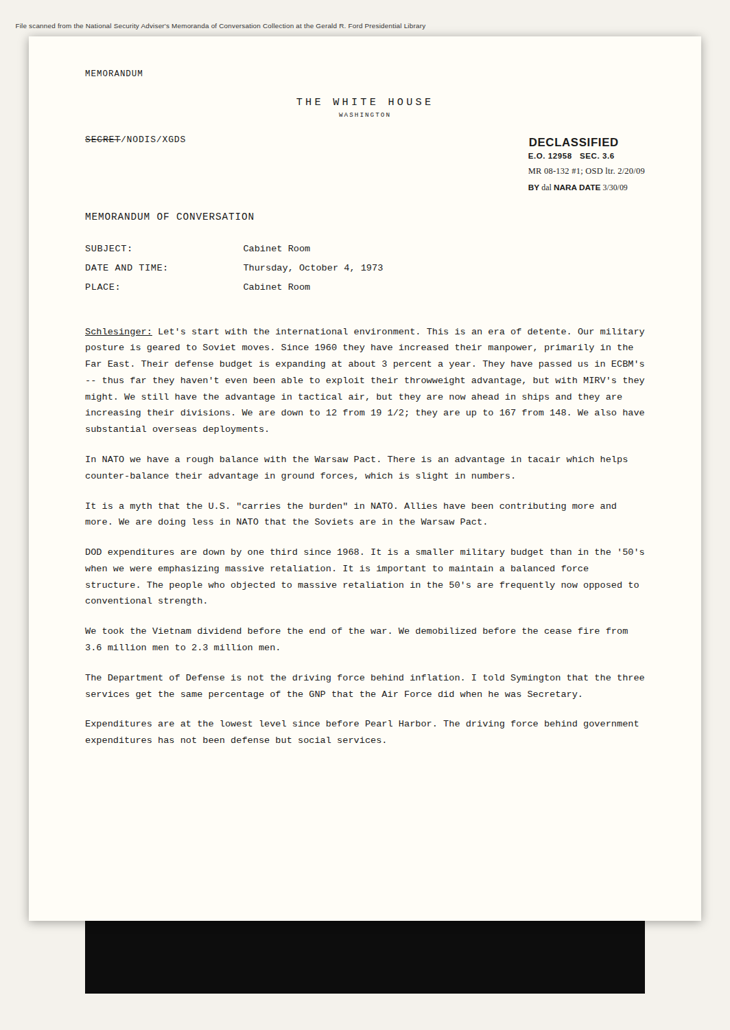File scanned from the National Security Adviser's Memoranda of Conversation Collection at the Gerald R. Ford Presidential Library
MEMORANDUM
THE WHITE HOUSE
WASHINGTON
SECRET/NODIS/XGDS
DECLASSIFIED
E.O. 12958 SEC. 3.6
MR 08-132 #1; OSD ltr. 2/20/09
BY dal NARA DATE 3/30/09
MEMORANDUM OF CONVERSATION
| SUBJECT: | Cabinet Room |
| DATE AND TIME: | Thursday, October 4, 1973 |
| PLACE: | Cabinet Room |
Schlesinger: Let's start with the international environment. This is an era of detente. Our military posture is geared to Soviet moves. Since 1960 they have increased their manpower, primarily in the Far East. Their defense budget is expanding at about 3 percent a year. They have passed us in ECBM's -- thus far they haven't even been able to exploit their throwweight advantage, but with MIRV's they might. We still have the advantage in tactical air, but they are now ahead in ships and they are increasing their divisions. We are down to 12 from 19 1/2; they are up to 167 from 148. We also have substantial overseas deployments.
In NATO we have a rough balance with the Warsaw Pact. There is an advantage in tacair which helps counter-balance their advantage in ground forces, which is slight in numbers.
It is a myth that the U.S. "carries the burden" in NATO. Allies have been contributing more and more. We are doing less in NATO that the Soviets are in the Warsaw Pact.
DOD expenditures are down by one third since 1968. It is a smaller military budget than in the '50's when we were emphasizing massive retaliation. It is important to maintain a balanced force structure. The people who objected to massive retaliation in the 50's are frequently now opposed to conventional strength.
We took the Vietnam dividend before the end of the war. We demobilized before the cease fire from 3.6 million men to 2.3 million men.
The Department of Defense is not the driving force behind inflation. I told Symington that the three services get the same percentage of the GNP that the Air Force did when he was Secretary.
Expenditures are at the lowest level since before Pearl Harbor. The driving force behind government expenditures has not been defense but social services.